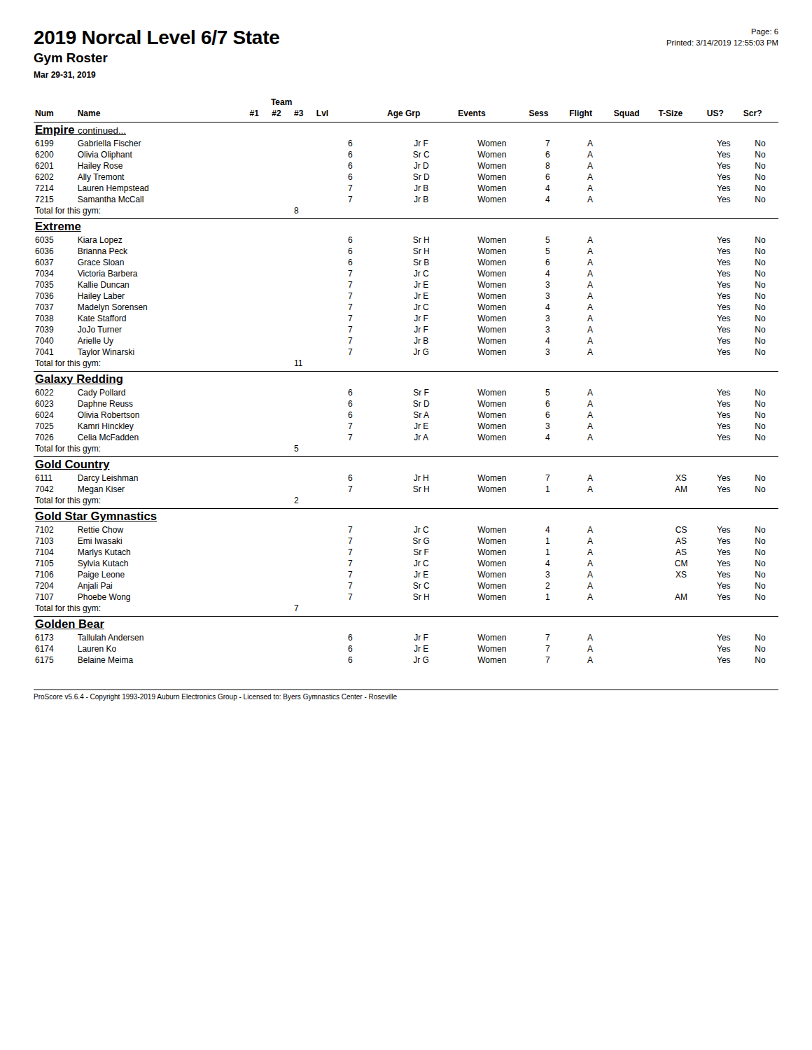Page: 6
Printed: 3/14/2019 12:55:03 PM
2019 Norcal Level 6/7 State
Gym Roster
Mar 29-31, 2019
| | | Team | | | | | | | | | |
| --- | --- | --- | --- | --- | --- | --- | --- | --- | --- | --- | --- |
| Num | Name | #1 | #2 | #3 | Lvl | Age Grp | Events | Sess | Flight | Squad | T-Size | US? | Scr? |
| Empire continued... |
| 6199 | Gabriella Fischer | | | | 6 | Jr F | Women | 7 | A | | | Yes | No |
| 6200 | Olivia Oliphant | | | | 6 | Sr C | Women | 6 | A | | | Yes | No |
| 6201 | Hailey Rose | | | | 6 | Jr D | Women | 8 | A | | | Yes | No |
| 6202 | Ally Tremont | | | | 6 | Sr D | Women | 6 | A | | | Yes | No |
| 7214 | Lauren Hempstead | | | | 7 | Jr B | Women | 4 | A | | | Yes | No |
| 7215 | Samantha McCall | | | | 7 | Jr B | Women | 4 | A | | | Yes | No |
| Total for this gym: | 8 | |
| Extreme |
| 6035 | Kiara Lopez | | | | 6 | Sr H | Women | 5 | A | | | Yes | No |
| 6036 | Brianna Peck | | | | 6 | Sr H | Women | 5 | A | | | Yes | No |
| 6037 | Grace Sloan | | | | 6 | Sr B | Women | 6 | A | | | Yes | No |
| 7034 | Victoria Barbera | | | | 7 | Jr C | Women | 4 | A | | | Yes | No |
| 7035 | Kallie Duncan | | | | 7 | Jr E | Women | 3 | A | | | Yes | No |
| 7036 | Hailey Laber | | | | 7 | Jr E | Women | 3 | A | | | Yes | No |
| 7037 | Madelyn Sorensen | | | | 7 | Jr C | Women | 4 | A | | | Yes | No |
| 7038 | Kate Stafford | | | | 7 | Jr F | Women | 3 | A | | | Yes | No |
| 7039 | JoJo Turner | | | | 7 | Jr F | Women | 3 | A | | | Yes | No |
| 7040 | Arielle Uy | | | | 7 | Jr B | Women | 4 | A | | | Yes | No |
| 7041 | Taylor Winarski | | | | 7 | Jr G | Women | 3 | A | | | Yes | No |
| Total for this gym: | 11 | |
| Galaxy Redding |
| 6022 | Cady Pollard | | | | 6 | Sr F | Women | 5 | A | | | Yes | No |
| 6023 | Daphne Reuss | | | | 6 | Sr D | Women | 6 | A | | | Yes | No |
| 6024 | Olivia Robertson | | | | 6 | Sr A | Women | 6 | A | | | Yes | No |
| 7025 | Kamri Hinckley | | | | 7 | Jr E | Women | 3 | A | | | Yes | No |
| 7026 | Celia McFadden | | | | 7 | Jr A | Women | 4 | A | | | Yes | No |
| Total for this gym: | 5 | |
| Gold Country |
| 6111 | Darcy Leishman | | | | 6 | Jr H | Women | 7 | A | | XS | Yes | No |
| 7042 | Megan Kiser | | | | 7 | Sr H | Women | 1 | A | | AM | Yes | No |
| Total for this gym: | 2 | |
| Gold Star Gymnastics |
| 7102 | Rettie Chow | | | | 7 | Jr C | Women | 4 | A | | CS | Yes | No |
| 7103 | Emi Iwasaki | | | | 7 | Sr G | Women | 1 | A | | AS | Yes | No |
| 7104 | Marlys Kutach | | | | 7 | Sr F | Women | 1 | A | | AS | Yes | No |
| 7105 | Sylvia Kutach | | | | 7 | Jr C | Women | 4 | A | | CM | Yes | No |
| 7106 | Paige Leone | | | | 7 | Jr E | Women | 3 | A | | XS | Yes | No |
| 7204 | Anjali Pai | | | | 7 | Sr C | Women | 2 | A | | | Yes | No |
| 7107 | Phoebe Wong | | | | 7 | Sr H | Women | 1 | A | | AM | Yes | No |
| Total for this gym: | 7 | |
| Golden Bear |
| 6173 | Tallulah Andersen | | | | 6 | Jr F | Women | 7 | A | | | Yes | No |
| 6174 | Lauren Ko | | | | 6 | Jr E | Women | 7 | A | | | Yes | No |
| 6175 | Belaine Meima | | | | 6 | Jr G | Women | 7 | A | | | Yes | No |
ProScore v5.6.4 - Copyright 1993-2019 Auburn Electronics Group - Licensed to: Byers Gymnastics Center - Roseville